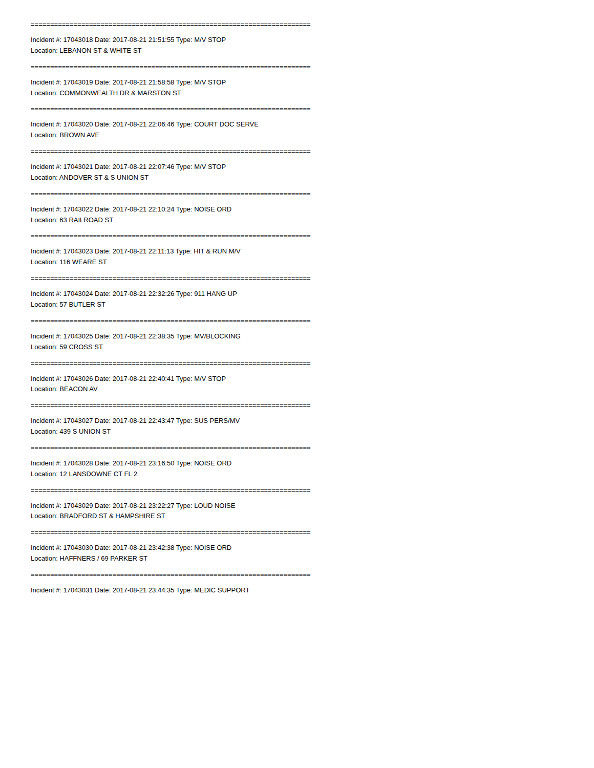========================================================================
Incident #: 17043018 Date: 2017-08-21 21:51:55 Type: M/V STOP
Location: LEBANON ST & WHITE ST
========================================================================
Incident #: 17043019 Date: 2017-08-21 21:58:58 Type: M/V STOP
Location: COMMONWEALTH DR & MARSTON ST
========================================================================
Incident #: 17043020 Date: 2017-08-21 22:06:46 Type: COURT DOC SERVE
Location: BROWN AVE
========================================================================
Incident #: 17043021 Date: 2017-08-21 22:07:46 Type: M/V STOP
Location: ANDOVER ST & S UNION ST
========================================================================
Incident #: 17043022 Date: 2017-08-21 22:10:24 Type: NOISE ORD
Location: 63 RAILROAD ST
========================================================================
Incident #: 17043023 Date: 2017-08-21 22:11:13 Type: HIT & RUN M/V
Location: 116 WEARE ST
========================================================================
Incident #: 17043024 Date: 2017-08-21 22:32:26 Type: 911 HANG UP
Location: 57 BUTLER ST
========================================================================
Incident #: 17043025 Date: 2017-08-21 22:38:35 Type: MV/BLOCKING
Location: 59 CROSS ST
========================================================================
Incident #: 17043026 Date: 2017-08-21 22:40:41 Type: M/V STOP
Location: BEACON AV
========================================================================
Incident #: 17043027 Date: 2017-08-21 22:43:47 Type: SUS PERS/MV
Location: 439 S UNION ST
========================================================================
Incident #: 17043028 Date: 2017-08-21 23:16:50 Type: NOISE ORD
Location: 12 LANSDOWNE CT FL 2
========================================================================
Incident #: 17043029 Date: 2017-08-21 23:22:27 Type: LOUD NOISE
Location: BRADFORD ST & HAMPSHIRE ST
========================================================================
Incident #: 17043030 Date: 2017-08-21 23:42:38 Type: NOISE ORD
Location: HAFFNERS / 69 PARKER ST
========================================================================
Incident #: 17043031 Date: 2017-08-21 23:44:35 Type: MEDIC SUPPORT